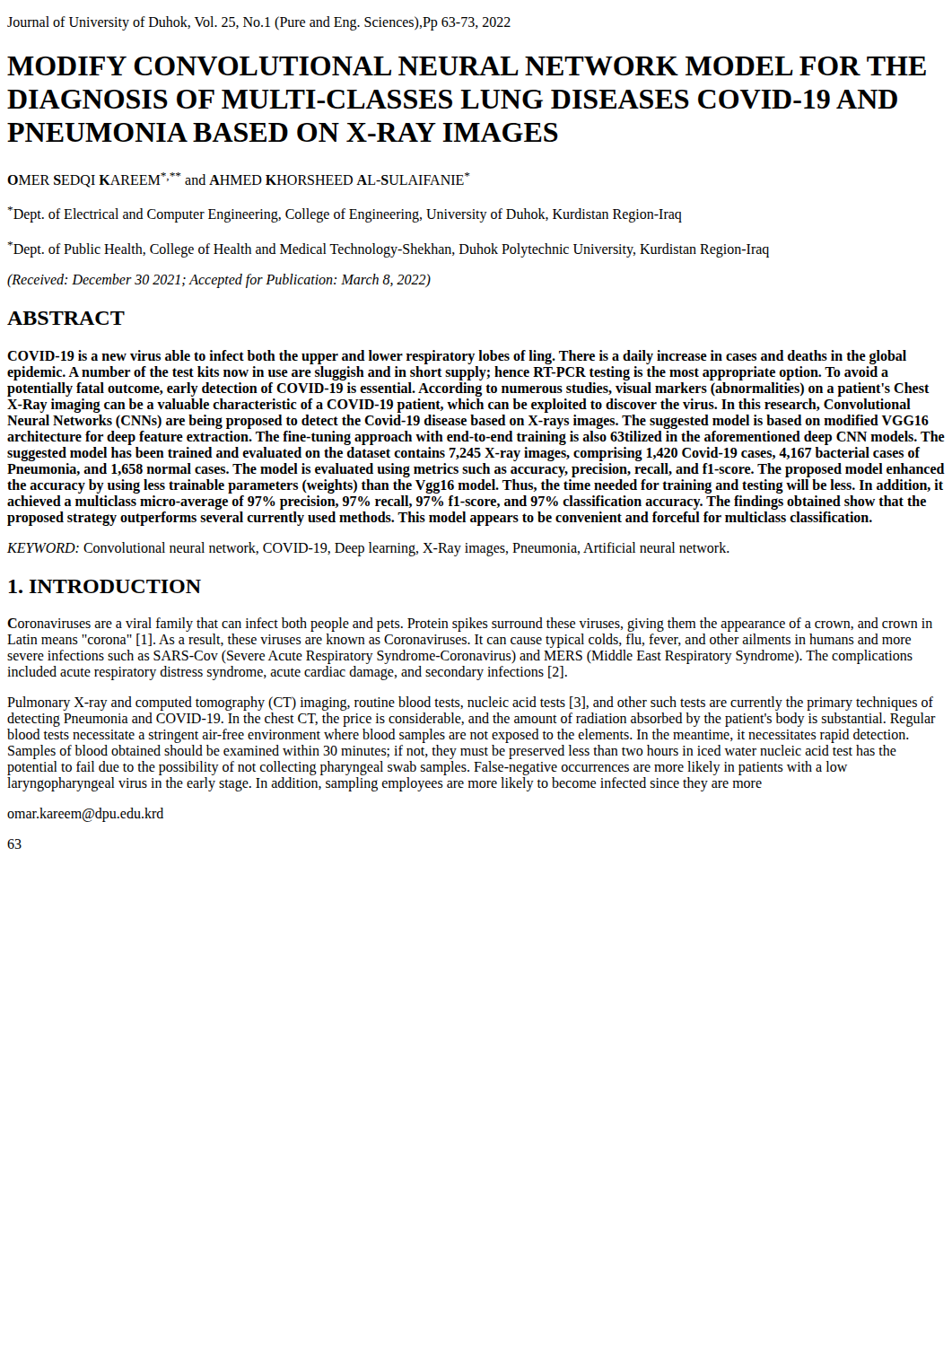Journal of University of Duhok, Vol. 25, No.1 (Pure and Eng. Sciences),Pp 63-73, 2022
MODIFY CONVOLUTIONAL NEURAL NETWORK MODEL FOR THE DIAGNOSIS OF MULTI-CLASSES LUNG DISEASES COVID-19 AND PNEUMONIA BASED ON X-RAY IMAGES
OMER SEDQI KAREEM*,** and AHMED KHORSHEED AL-SULAIFANIE*
*Dept. of Electrical and Computer Engineering, College of Engineering, University of Duhok, Kurdistan Region-Iraq
*Dept. of Public Health, College of Health and Medical Technology-Shekhan, Duhok Polytechnic University, Kurdistan Region-Iraq
(Received: December 30 2021; Accepted for Publication: March 8, 2022)
ABSTRACT
COVID-19 is a new virus able to infect both the upper and lower respiratory lobes of ling. There is a daily increase in cases and deaths in the global epidemic. A number of the test kits now in use are sluggish and in short supply; hence RT-PCR testing is the most appropriate option. To avoid a potentially fatal outcome, early detection of COVID-19 is essential. According to numerous studies, visual markers (abnormalities) on a patient's Chest X-Ray imaging can be a valuable characteristic of a COVID-19 patient, which can be exploited to discover the virus. In this research, Convolutional Neural Networks (CNNs) are being proposed to detect the Covid-19 disease based on X-rays images. The suggested model is based on modified VGG16 architecture for deep feature extraction. The fine-tuning approach with end-to-end training is also 63tilized in the aforementioned deep CNN models. The suggested model has been trained and evaluated on the dataset contains 7,245 X-ray images, comprising 1,420 Covid-19 cases, 4,167 bacterial cases of Pneumonia, and 1,658 normal cases. The model is evaluated using metrics such as accuracy, precision, recall, and f1-score. The proposed model enhanced the accuracy by using less trainable parameters (weights) than the Vgg16 model. Thus, the time needed for training and testing will be less. In addition, it achieved a multiclass micro-average of 97% precision, 97% recall, 97% f1-score, and 97% classification accuracy. The findings obtained show that the proposed strategy outperforms several currently used methods. This model appears to be convenient and forceful for multiclass classification.
KEYWORD: Convolutional neural network, COVID-19, Deep learning, X-Ray images, Pneumonia, Artificial neural network.
1. INTRODUCTION
Coronaviruses are a viral family that can infect both people and pets. Protein spikes surround these viruses, giving them the appearance of a crown, and crown in Latin means "corona" [1]. As a result, these viruses are known as Coronaviruses. It can cause typical colds, flu, fever, and other ailments in humans and more severe infections such as SARS-Cov (Severe Acute Respiratory Syndrome-Coronavirus) and MERS (Middle East Respiratory Syndrome). The complications included acute respiratory distress syndrome, acute cardiac damage, and secondary infections [2].
Pulmonary X-ray and computed tomography (CT) imaging, routine blood tests, nucleic acid tests [3], and other such tests are currently the primary techniques of detecting Pneumonia and COVID-19. In the chest CT, the price is considerable, and the amount of radiation absorbed by the patient's body is substantial. Regular blood tests necessitate a stringent air-free environment where blood samples are not exposed to the elements. In the meantime, it necessitates rapid detection. Samples of blood obtained should be examined within 30 minutes; if not, they must be preserved less than two hours in iced water nucleic acid test has the potential to fail due to the possibility of not collecting pharyngeal swab samples. False-negative occurrences are more likely in patients with a low laryngopharyngeal virus in the early stage. In addition, sampling employees are more likely to become infected since they are more
omar.kareem@dpu.edu.krd
63